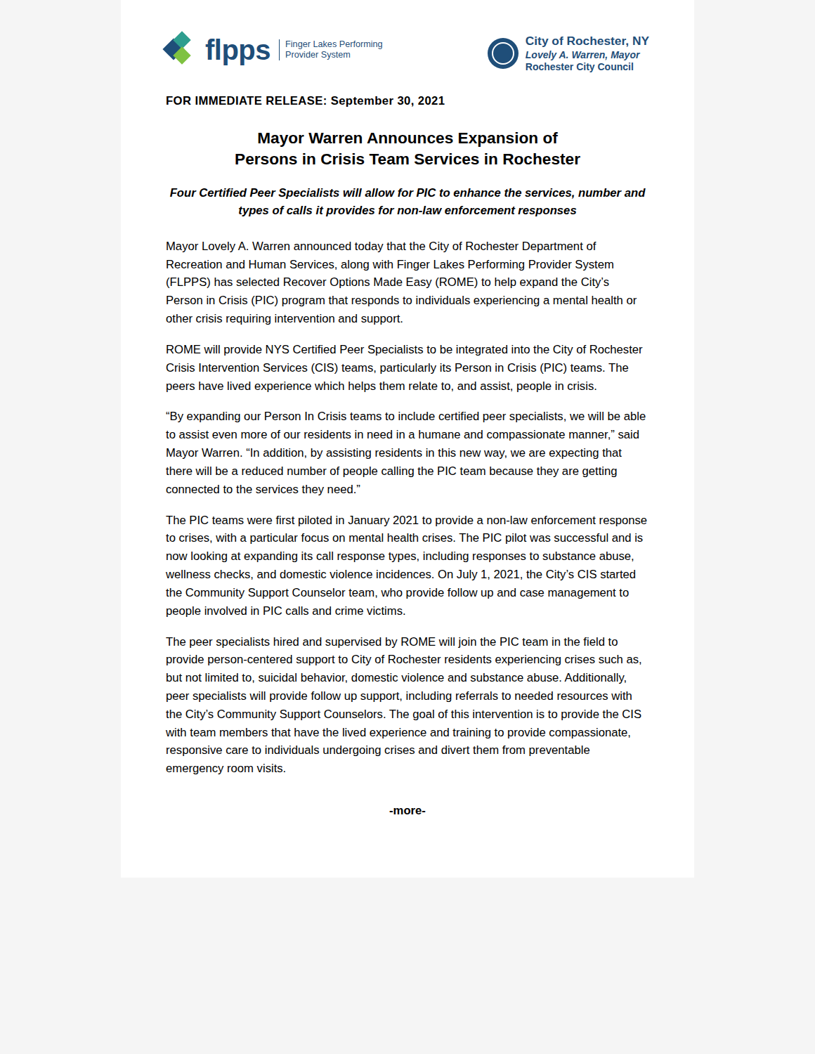flpps
Finger Lakes Performing
Provider System
City of Rochester, NY
Lovely A. Warren, Mayor
Rochester City Council
FOR IMMEDIATE RELEASE: September 30, 2021
Mayor Warren Announces Expansion of
Persons in Crisis Team Services in Rochester
Four Certified Peer Specialists will allow for PIC to enhance the services, number and types of calls it provides for non-law enforcement responses
Mayor Lovely A. Warren announced today that the City of Rochester Department of Recreation and Human Services, along with Finger Lakes Performing Provider System (FLPPS) has selected Recover Options Made Easy (ROME) to help expand the City’s Person in Crisis (PIC) program that responds to individuals experiencing a mental health or other crisis requiring intervention and support.
ROME will provide NYS Certified Peer Specialists to be integrated into the City of Rochester Crisis Intervention Services (CIS) teams, particularly its Person in Crisis (PIC) teams. The peers have lived experience which helps them relate to, and assist, people in crisis.
“By expanding our Person In Crisis teams to include certified peer specialists, we will be able to assist even more of our residents in need in a humane and compassionate manner,” said Mayor Warren. “In addition, by assisting residents in this new way, we are expecting that there will be a reduced number of people calling the PIC team because they are getting connected to the services they need.”
The PIC teams were first piloted in January 2021 to provide a non-law enforcement response to crises, with a particular focus on mental health crises. The PIC pilot was successful and is now looking at expanding its call response types, including responses to substance abuse, wellness checks, and domestic violence incidences. On July 1, 2021, the City’s CIS started the Community Support Counselor team, who provide follow up and case management to people involved in PIC calls and crime victims.
The peer specialists hired and supervised by ROME will join the PIC team in the field to provide person-centered support to City of Rochester residents experiencing crises such as, but not limited to, suicidal behavior, domestic violence and substance abuse. Additionally, peer specialists will provide follow up support, including referrals to needed resources with the City’s Community Support Counselors. The goal of this intervention is to provide the CIS with team members that have the lived experience and training to provide compassionate, responsive care to individuals undergoing crises and divert them from preventable emergency room visits.
-more-